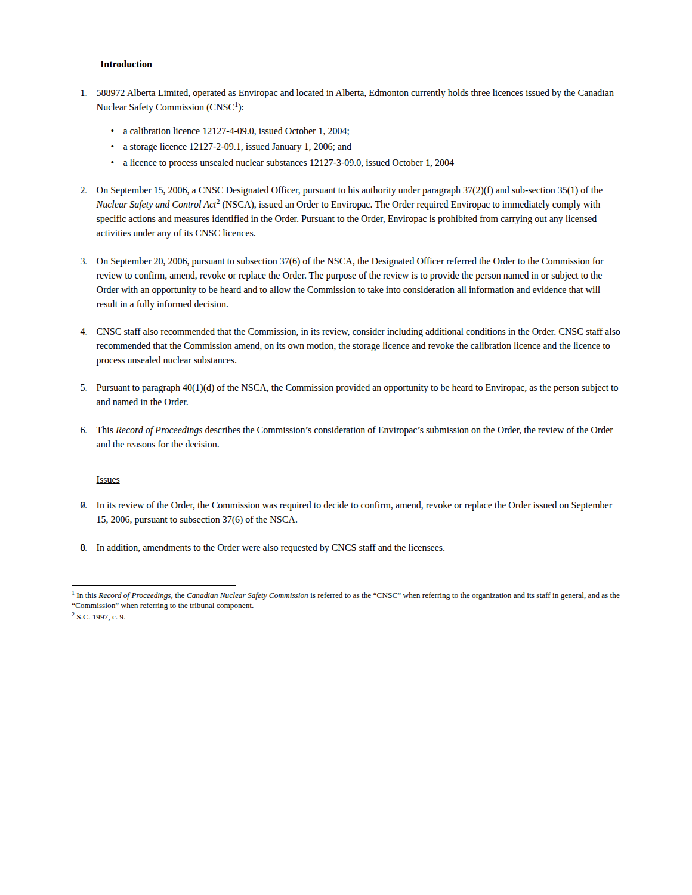Introduction
588972 Alberta Limited, operated as Enviropac and located in Alberta, Edmonton currently holds three licences issued by the Canadian Nuclear Safety Commission (CNSC1):
a calibration licence 12127-4-09.0, issued October 1, 2004;
a storage licence 12127-2-09.1, issued January 1, 2006; and
a licence to process unsealed nuclear substances 12127-3-09.0, issued October 1, 2004
On September 15, 2006, a CNSC Designated Officer, pursuant to his authority under paragraph 37(2)(f) and sub-section 35(1) of the Nuclear Safety and Control Act2 (NSCA), issued an Order to Enviropac. The Order required Enviropac to immediately comply with specific actions and measures identified in the Order. Pursuant to the Order, Enviropac is prohibited from carrying out any licensed activities under any of its CNSC licences.
On September 20, 2006, pursuant to subsection 37(6) of the NSCA, the Designated Officer referred the Order to the Commission for review to confirm, amend, revoke or replace the Order. The purpose of the review is to provide the person named in or subject to the Order with an opportunity to be heard and to allow the Commission to take into consideration all information and evidence that will result in a fully informed decision.
CNSC staff also recommended that the Commission, in its review, consider including additional conditions in the Order. CNSC staff also recommended that the Commission amend, on its own motion, the storage licence and revoke the calibration licence and the licence to process unsealed nuclear substances.
Pursuant to paragraph 40(1)(d) of the NSCA, the Commission provided an opportunity to be heard to Enviropac, as the person subject to and named in the Order.
This Record of Proceedings describes the Commission’s consideration of Enviropac’s submission on the Order, the review of the Order and the reasons for the decision.
Issues
7. In its review of the Order, the Commission was required to decide to confirm, amend, revoke or replace the Order issued on September 15, 2006, pursuant to subsection 37(6) of the NSCA.
8. In addition, amendments to the Order were also requested by CNCS staff and the licensees.
1 In this Record of Proceedings, the Canadian Nuclear Safety Commission is referred to as the “CNSC” when referring to the organization and its staff in general, and as the “Commission” when referring to the tribunal component.
2 S.C. 1997, c. 9.